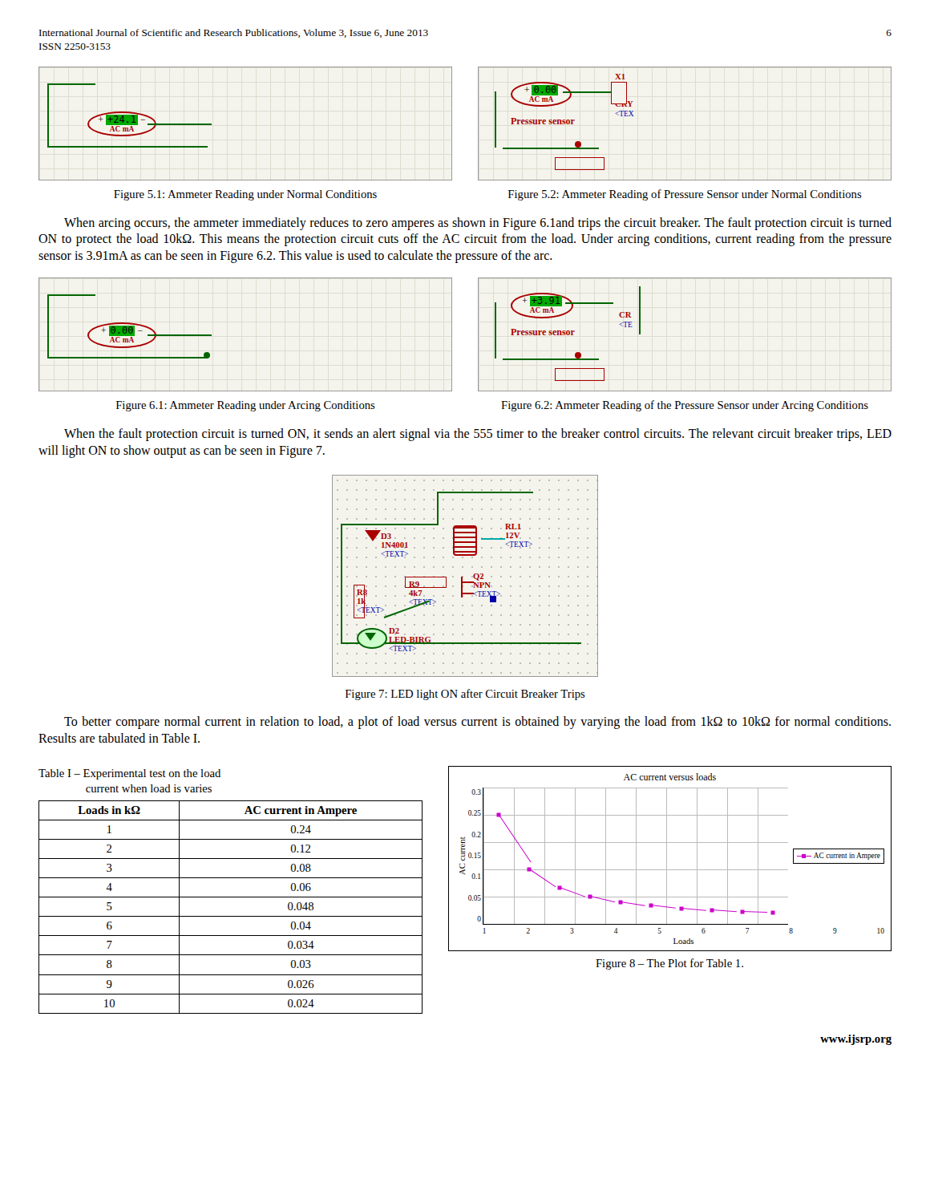International Journal of Scientific and Research Publications, Volume 3, Issue 6, June 2013 6
ISSN 2250-3153
+ +24.1 −
AC mA
+ 0.00
AC mA
X1
CRY
<TEX
Pressure sensor
Figure 5.1: Ammeter Reading under Normal Conditions
Figure 5.2: Ammeter Reading of Pressure Sensor under Normal Conditions
When arcing occurs, the ammeter immediately reduces to zero amperes as shown in Figure 6.1and trips the circuit breaker. The fault protection circuit is turned ON to protect the load 10kΩ. This means the protection circuit cuts off the AC circuit from the load. Under arcing conditions, current reading from the pressure sensor is 3.91mA as can be seen in Figure 6.2. This value is used to calculate the pressure of the arc.
+ 0.00 −
AC mA
+ +3.91
AC mA
CR
<TE
Pressure sensor
Figure 6.1: Ammeter Reading under Arcing Conditions
Figure 6.2: Ammeter Reading of the Pressure Sensor under Arcing Conditions
When the fault protection circuit is turned ON, it sends an alert signal via the 555 timer to the breaker control circuits. The relevant circuit breaker trips, LED will light ON to show output as can be seen in Figure 7.
D3
1N4001
<TEXT>
RL1
12V
<TEXT>
R9
4k7
<TEXT>
Q2
NPN
<TEXT>
R8
1k
<TEXT>
D2
LED-BIRG
<TEXT>
Figure 7: LED light ON after Circuit Breaker Trips
To better compare normal current in relation to load, a plot of load versus current is obtained by varying the load from 1kΩ to 10kΩ for normal conditions. Results are tabulated in Table I.
Table I – Experimental test on the load current when load is varies
| Loads in kΩ | AC current in Ampere |
| --- | --- |
| 1 | 0.24 |
| 2 | 0.12 |
| 3 | 0.08 |
| 4 | 0.06 |
| 5 | 0.048 |
| 6 | 0.04 |
| 7 | 0.034 |
| 8 | 0.03 |
| 9 | 0.026 |
| 10 | 0.024 |
AC current versus loads
AC current
0.3 0.25 0.2 0.15 0.1 0.05 0
AC current in Ampere
12345 678910
Loads
Figure 8 – The Plot for Table 1.
www.ijsrp.org